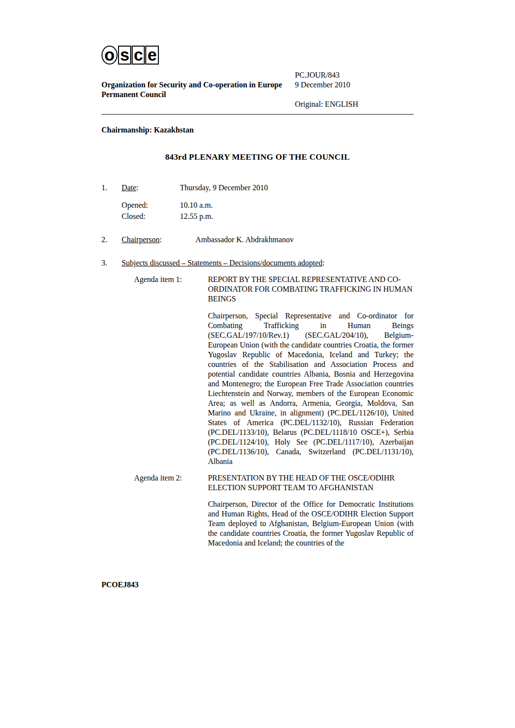osce
| | PC.JOUR/843 |
| Organization for Security and Co-operation in Europe Permanent Council | 9 December 2010 Original: ENGLISH |
Chairmanship: Kazakhstan
843rd PLENARY MEETING OF THE COUNCIL
1.
Date:
Thursday, 9 December 2010
Opened:
10.10 a.m.
Closed:
12.55 p.m.
2.
Chairperson:
Ambassador K. Abdrakhmanov
3.
Subjects discussed – Statements – Decisions/documents adopted:
Agenda item 1:
Report by the Special Representative and Co-ordinator for Combating Trafficking in Human Beings
Chairperson, Special Representative and Co-ordinator for Combating Trafficking in Human Beings (SEC.GAL/197/10/Rev.1) (SEC.GAL/204/10), Belgium-European Union (with the candidate countries Croatia, the former Yugoslav Republic of Macedonia, Iceland and Turkey; the countries of the Stabilisation and Association Process and potential candidate countries Albania, Bosnia and Herzegovina and Montenegro; the European Free Trade Association countries Liechtenstein and Norway, members of the European Economic Area; as well as Andorra, Armenia, Georgia, Moldova, San Marino and Ukraine, in alignment) (PC.DEL/1126/10), United States of America (PC.DEL/1132/10), Russian Federation (PC.DEL/1133/10), Belarus (PC.DEL/1118/10 OSCE+), Serbia (PC.DEL/1124/10), Holy See (PC.DEL/1117/10), Azerbaijan (PC.DEL/1136/10), Canada, Switzerland (PC.DEL/1131/10), Albania
Agenda item 2:
Presentation by the Head of the OSCE/ODIHR Election Support Team to Afghanistan
Chairperson, Director of the Office for Democratic Institutions and Human Rights, Head of the OSCE/ODIHR Election Support Team deployed to Afghanistan, Belgium-European Union (with the candidate countries Croatia, the former Yugoslav Republic of Macedonia and Iceland; the countries of the
PCOEJ843